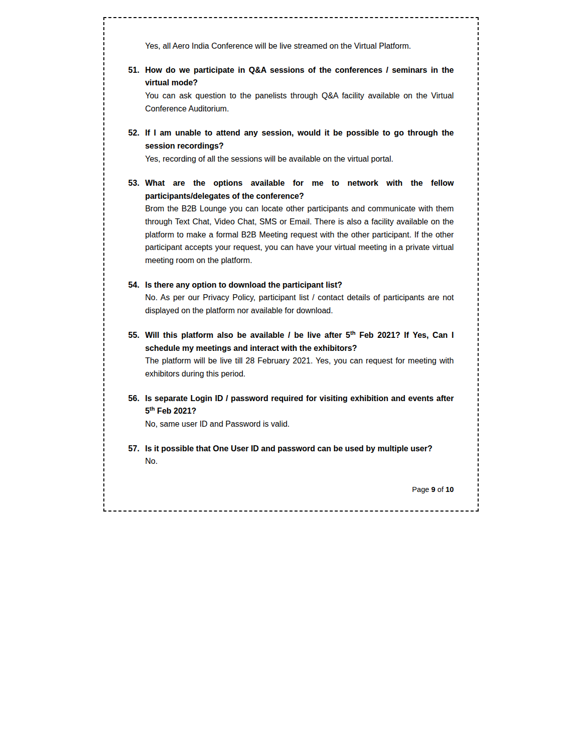Yes, all Aero India Conference will be live streamed on the Virtual Platform.
How do we participate in Q&A sessions of the conferences / seminars in the virtual mode?
You can ask question to the panelists through Q&A facility available on the Virtual Conference Auditorium.
If I am unable to attend any session, would it be possible to go through the session recordings?
Yes, recording of all the sessions will be available on the virtual portal.
What are the options available for me to network with the fellow participants/delegates of the conference?
Brom the B2B Lounge you can locate other participants and communicate with them through Text Chat, Video Chat, SMS or Email. There is also a facility available on the platform to make a formal B2B Meeting request with the other participant. If the other participant accepts your request, you can have your virtual meeting in a private virtual meeting room on the platform.
Is there any option to download the participant list?
No. As per our Privacy Policy, participant list / contact details of participants are not displayed on the platform nor available for download.
Will this platform also be available / be live after 5th Feb 2021? If Yes, Can I schedule my meetings and interact with the exhibitors?
The platform will be live till 28 February 2021. Yes, you can request for meeting with exhibitors during this period.
Is separate Login ID / password required for visiting exhibition and events after 5th Feb 2021?
No, same user ID and Password is valid.
Is it possible that One User ID and password can be used by multiple user?
No.
Page 9 of 10